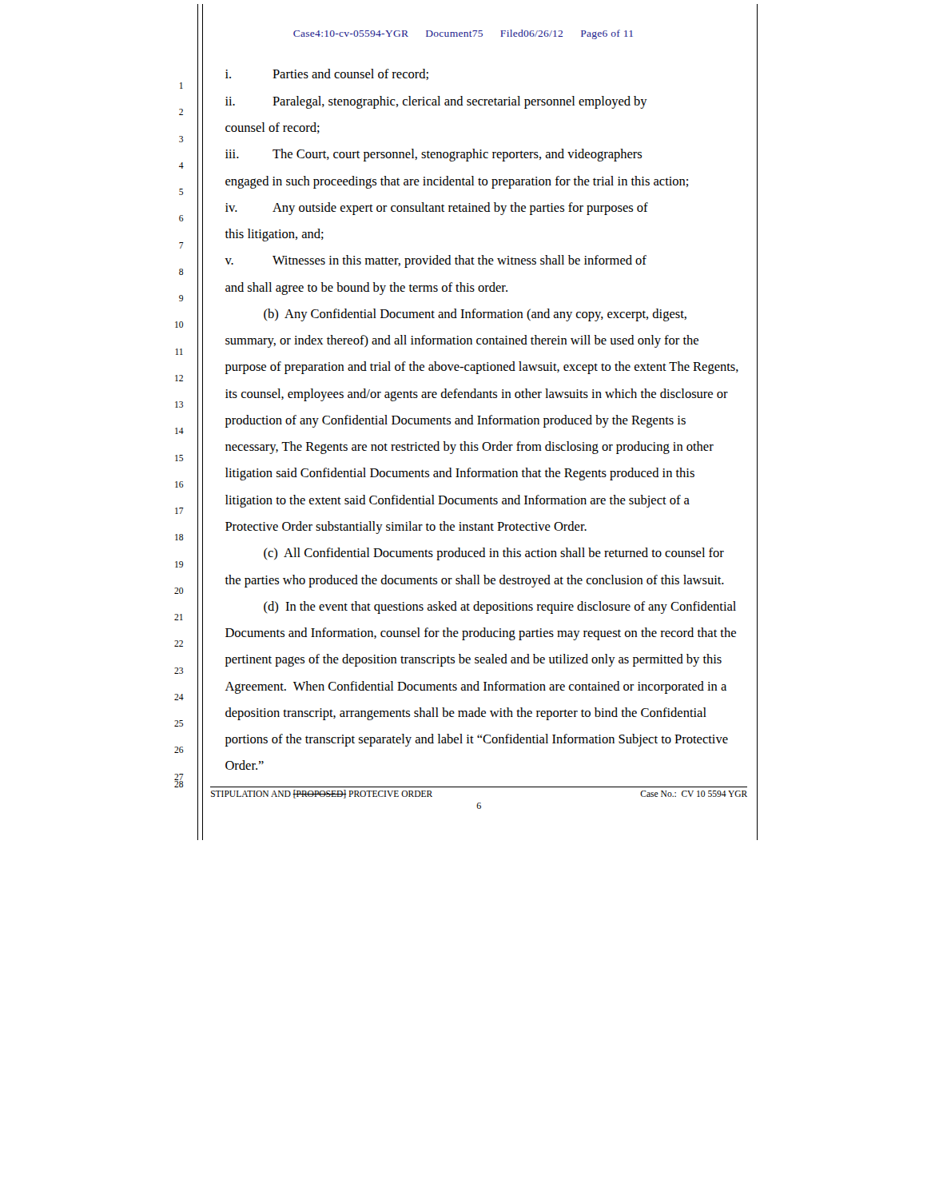Case4:10-cv-05594-YGR Document75 Filed06/26/12 Page6 of 11
1
2
3
4
5
6
7
8
9
10
11
12
13
14
15
16
17
18
19
20
21
22
23
24
25
26
27
i. Parties and counsel of record;
ii. Paralegal, stenographic, clerical and secretarial personnel employed by
counsel of record;
iii. The Court, court personnel, stenographic reporters, and videographers
engaged in such proceedings that are incidental to preparation for the trial in this action;
iv. Any outside expert or consultant retained by the parties for purposes of
this litigation, and;
v. Witnesses in this matter, provided that the witness shall be informed of
and shall agree to be bound by the terms of this order.
(b) Any Confidential Document and Information (and any copy, excerpt, digest,
summary, or index thereof) and all information contained therein will be used only for the
purpose of preparation and trial of the above-captioned lawsuit, except to the extent The Regents,
its counsel, employees and/or agents are defendants in other lawsuits in which the disclosure or
production of any Confidential Documents and Information produced by the Regents is
necessary, The Regents are not restricted by this Order from disclosing or producing in other
litigation said Confidential Documents and Information that the Regents produced in this
litigation to the extent said Confidential Documents and Information are the subject of a
Protective Order substantially similar to the instant Protective Order.
(c) All Confidential Documents produced in this action shall be returned to counsel for
the parties who produced the documents or shall be destroyed at the conclusion of this lawsuit.
(d) In the event that questions asked at depositions require disclosure of any Confidential
Documents and Information, counsel for the producing parties may request on the record that the
pertinent pages of the deposition transcripts be sealed and be utilized only as permitted by this
Agreement. When Confidential Documents and Information are contained or incorporated in a
deposition transcript, arrangements shall be made with the reporter to bind the Confidential
portions of the transcript separately and label it “Confidential Information Subject to Protective
Order.”
28
STIPULATION AND [PROPOSED] PROTECIVE ORDER
Case No.: CV 10 5594 YGR
6